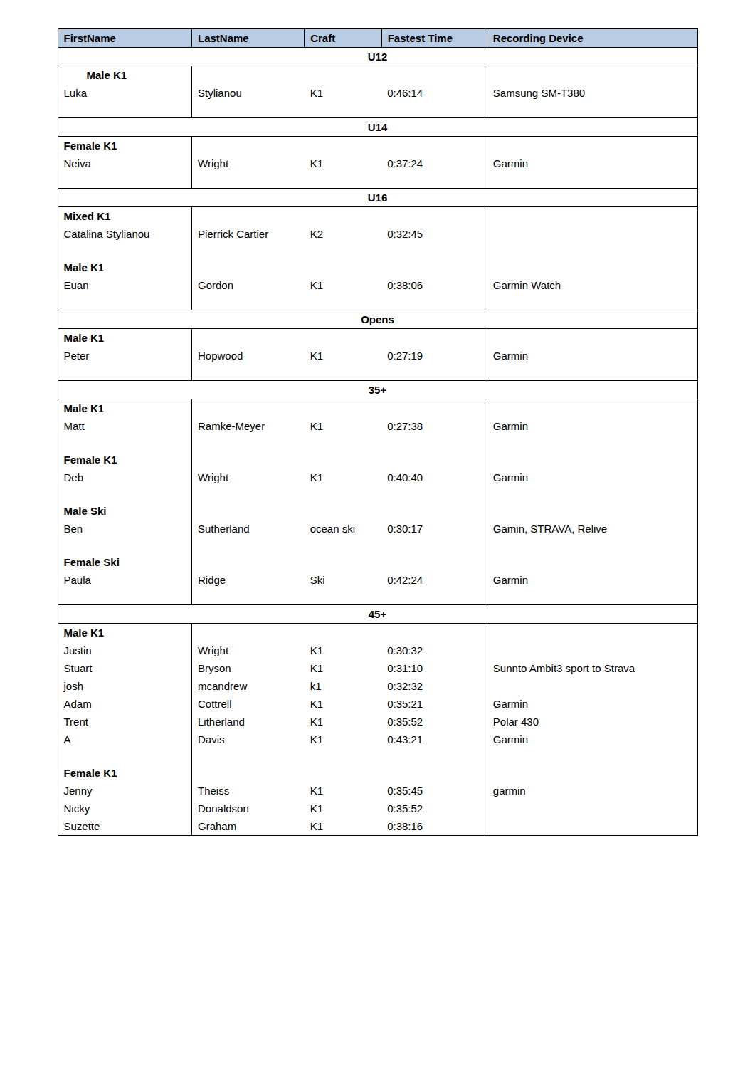| FirstName | LastName | Craft | Fastest Time | Recording Device |
| --- | --- | --- | --- | --- |
| U12 |
| Male K1 | | | | |
| Luka | Stylianou | K1 | 0:46:14 | Samsung SM-T380 |
| U14 |
| Female K1 | | | | |
| Neiva | Wright | K1 | 0:37:24 | Garmin |
| U16 |
| Mixed K1 | | | | |
| Catalina Stylianou | Pierrick Cartier | K2 | 0:32:45 | |
| Male K1 | | | | |
| Euan | Gordon | K1 | 0:38:06 | Garmin Watch |
| Opens |
| Male K1 | | | | |
| Peter | Hopwood | K1 | 0:27:19 | Garmin |
| 35+ |
| Male K1 | | | | |
| Matt | Ramke-Meyer | K1 | 0:27:38 | Garmin |
| Female K1 | | | | |
| Deb | Wright | K1 | 0:40:40 | Garmin |
| Male Ski | | | | |
| Ben | Sutherland | ocean ski | 0:30:17 | Gamin, STRAVA, Relive |
| Female Ski | | | | |
| Paula | Ridge | Ski | 0:42:24 | Garmin |
| 45+ |
| Male K1 | | | | |
| Justin | Wright | K1 | 0:30:32 | |
| Stuart | Bryson | K1 | 0:31:10 | Sunnto Ambit3 sport to Strava |
| josh | mcandrew | k1 | 0:32:32 | |
| Adam | Cottrell | K1 | 0:35:21 | Garmin |
| Trent | Litherland | K1 | 0:35:52 | Polar 430 |
| A | Davis | K1 | 0:43:21 | Garmin |
| Female K1 | | | | |
| Jenny | Theiss | K1 | 0:35:45 | garmin |
| Nicky | Donaldson | K1 | 0:35:52 | |
| Suzette | Graham | K1 | 0:38:16 | |